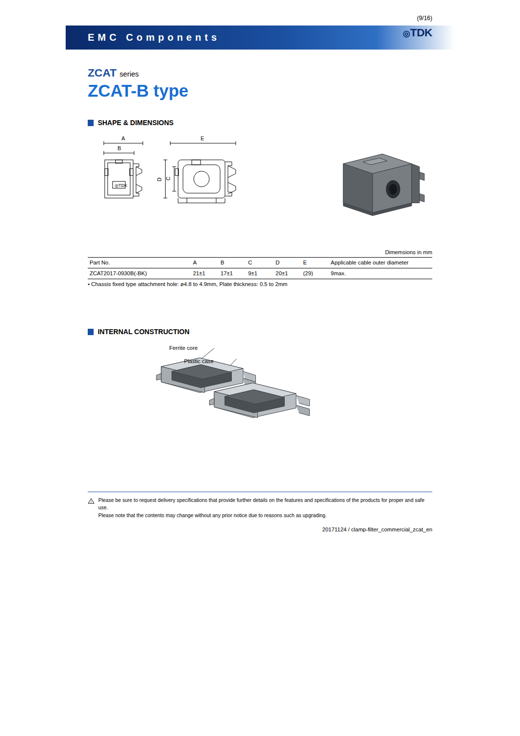(9/16)
EMC Components
◎TDK
ZCAT series
ZCAT-B type
SHAPE & DIMENSIONS
A B ◎TDK E D C
Dimemsions in mm
| Part No. | A | B | C | D | E | Applicable cable outer diameter |
| --- | --- | --- | --- | --- | --- | --- |
| ZCAT2017-0930B(-BK) | 21±1 | 17±1 | 9±1 | 20±1 | (29) | 9max. |
• Chassis fixed type attachment hole: ø4.8 to 4.9mm, Plate thickness: 0.5 to 2mm
INTERNAL CONSTRUCTION
Ferrite core
Plastic case
!
Please be sure to request delivery specifications that provide further details on the features and specifications of the products for proper and safe use.
Please note that the contents may change without any prior notice due to reasons such as upgrading.
20171124 / clamp-filter_commercial_zcat_en